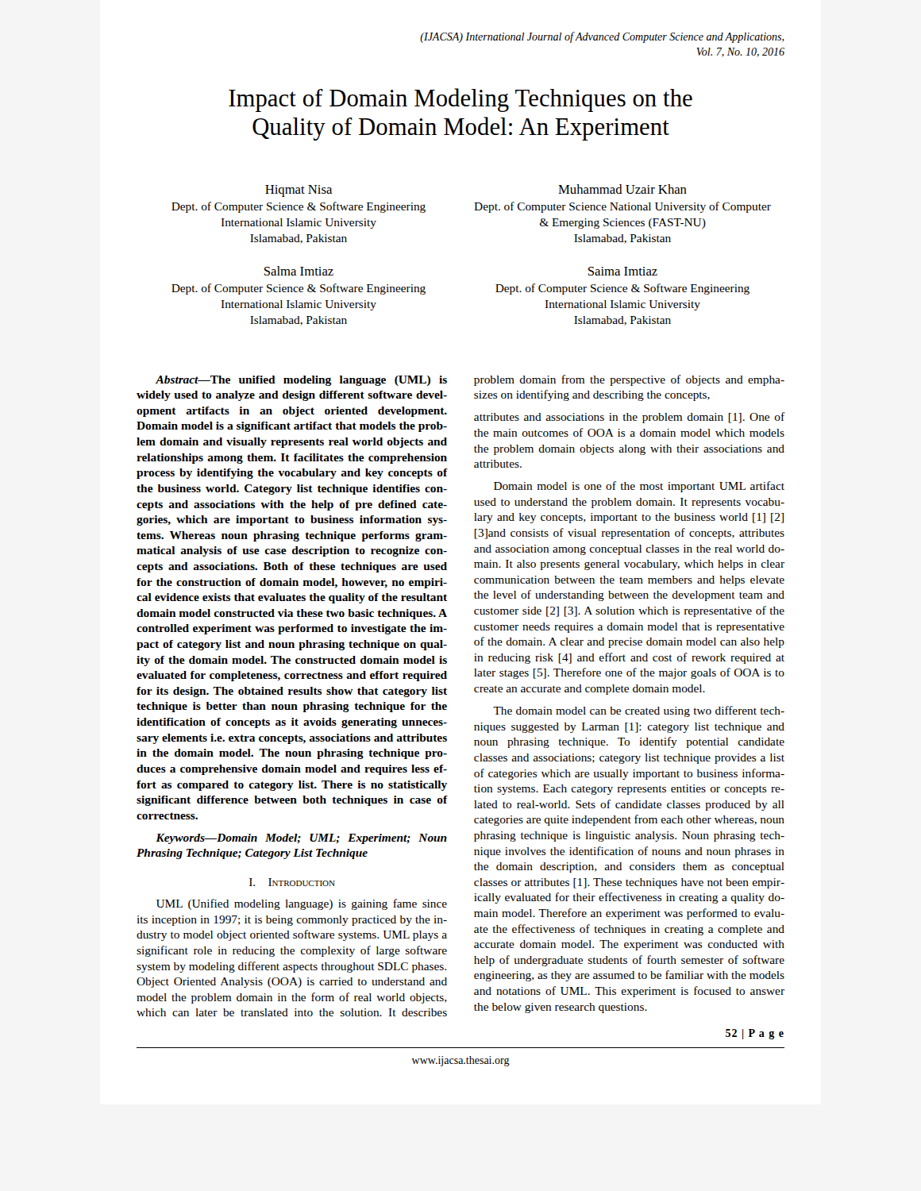(IJACSA) International Journal of Advanced Computer Science and Applications,
Vol. 7, No. 10, 2016
Impact of Domain Modeling Techniques on the
Quality of Domain Model: An Experiment
| Hiqmat Nisa Dept. of Computer Science & Software Engineering International Islamic University Islamabad, Pakistan | Muhammad Uzair Khan Dept. of Computer Science National University of Computer & Emerging Sciences (FAST-NU) Islamabad, Pakistan |
| Salma Imtiaz Dept. of Computer Science & Software Engineering International Islamic University Islamabad, Pakistan | Saima Imtiaz Dept. of Computer Science & Software Engineering International Islamic University Islamabad, Pakistan |
Abstract—The unified modeling language (UML) is widely used to analyze and design different software development artifacts in an object oriented development. Domain model is a significant artifact that models the problem domain and visually represents real world objects and relationships among them. It facilitates the comprehension process by identifying the vocabulary and key concepts of the business world. Category list technique identifies concepts and associations with the help of pre defined categories, which are important to business information systems. Whereas noun phrasing technique performs grammatical analysis of use case description to recognize concepts and associations. Both of these techniques are used for the construction of domain model, however, no empirical evidence exists that evaluates the quality of the resultant domain model constructed via these two basic techniques. A controlled experiment was performed to investigate the impact of category list and noun phrasing technique on quality of the domain model. The constructed domain model is evaluated for completeness, correctness and effort required for its design. The obtained results show that category list technique is better than noun phrasing technique for the identification of concepts as it avoids generating unnecessary elements i.e. extra concepts, associations and attributes in the domain model. The noun phrasing technique produces a comprehensive domain model and requires less effort as compared to category list. There is no statistically significant difference between both techniques in case of correctness.
Keywords—Domain Model; UML; Experiment; Noun Phrasing Technique; Category List Technique
I. Introduction
UML (Unified modeling language) is gaining fame since its inception in 1997; it is being commonly practiced by the industry to model object oriented software systems. UML plays a significant role in reducing the complexity of large software system by modeling different aspects throughout SDLC phases. Object Oriented Analysis (OOA) is carried to understand and model the problem domain in the form of real world objects, which can later be translated into the solution. It describes problem domain from the perspective of objects and emphasizes on identifying and describing the concepts,
attributes and associations in the problem domain [1]. One of the main outcomes of OOA is a domain model which models the problem domain objects along with their associations and attributes.
Domain model is one of the most important UML artifact used to understand the problem domain. It represents vocabulary and key concepts, important to the business world [1] [2] [3]and consists of visual representation of concepts, attributes and association among conceptual classes in the real world domain. It also presents general vocabulary, which helps in clear communication between the team members and helps elevate the level of understanding between the development team and customer side [2] [3]. A solution which is representative of the customer needs requires a domain model that is representative of the domain. A clear and precise domain model can also help in reducing risk [4] and effort and cost of rework required at later stages [5]. Therefore one of the major goals of OOA is to create an accurate and complete domain model.
The domain model can be created using two different techniques suggested by Larman [1]: category list technique and noun phrasing technique. To identify potential candidate classes and associations; category list technique provides a list of categories which are usually important to business information systems. Each category represents entities or concepts related to real-world. Sets of candidate classes produced by all categories are quite independent from each other whereas, noun phrasing technique is linguistic analysis. Noun phrasing technique involves the identification of nouns and noun phrases in the domain description, and considers them as conceptual classes or attributes [1]. These techniques have not been empirically evaluated for their effectiveness in creating a quality domain model. Therefore an experiment was performed to evaluate the effectiveness of techniques in creating a complete and accurate domain model. The experiment was conducted with help of undergraduate students of fourth semester of software engineering, as they are assumed to be familiar with the models and notations of UML. This experiment is focused to answer the below given research questions.
52 | P a g e
www.ijacsa.thesai.org